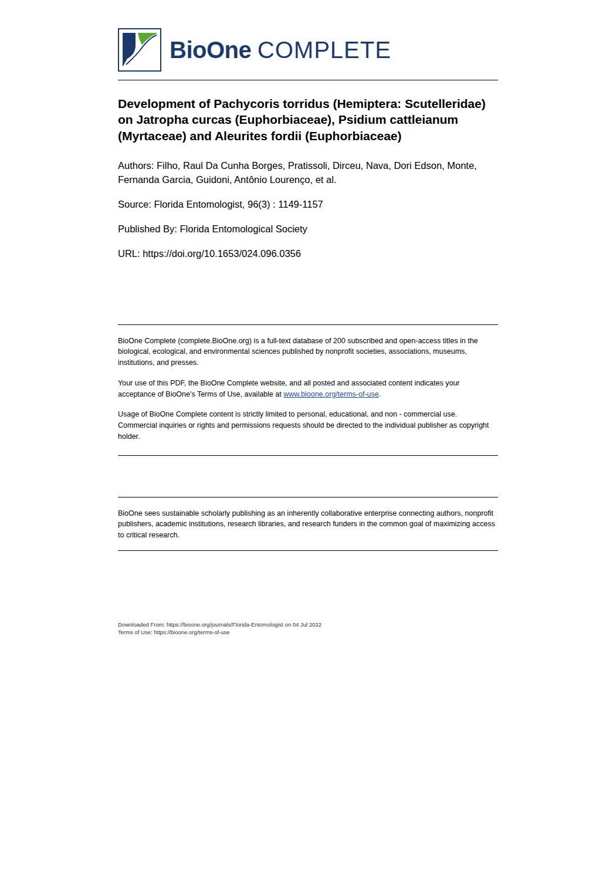Bio One COMPLETE
Development of Pachycoris torridus (Hemiptera: Scutelleridae) on Jatropha curcas (Euphorbiaceae), Psidium cattleianum (Myrtaceae) and Aleurites fordii (Euphorbiaceae)
Authors: Filho, Raul Da Cunha Borges, Pratissoli, Dirceu, Nava, Dori Edson, Monte, Fernanda Garcia, Guidoni, Antônio Lourenço, et al.
Source: Florida Entomologist, 96(3) : 1149-1157
Published By: Florida Entomological Society
URL: https://doi.org/10.1653/024.096.0356
BioOne Complete (complete.BioOne.org) is a full-text database of 200 subscribed and open-access titles in the biological, ecological, and environmental sciences published by nonprofit societies, associations, museums, institutions, and presses.
Your use of this PDF, the BioOne Complete website, and all posted and associated content indicates your acceptance of BioOne's Terms of Use, available at www.bioone.org/terms-of-use.
Usage of BioOne Complete content is strictly limited to personal, educational, and non - commercial use. Commercial inquiries or rights and permissions requests should be directed to the individual publisher as copyright holder.
BioOne sees sustainable scholarly publishing as an inherently collaborative enterprise connecting authors, nonprofit publishers, academic institutions, research libraries, and research funders in the common goal of maximizing access to critical research.
Downloaded From: https://bioone.org/journals/Florida-Entomologist on 04 Jul 2022
Terms of Use: https://bioone.org/terms-of-use